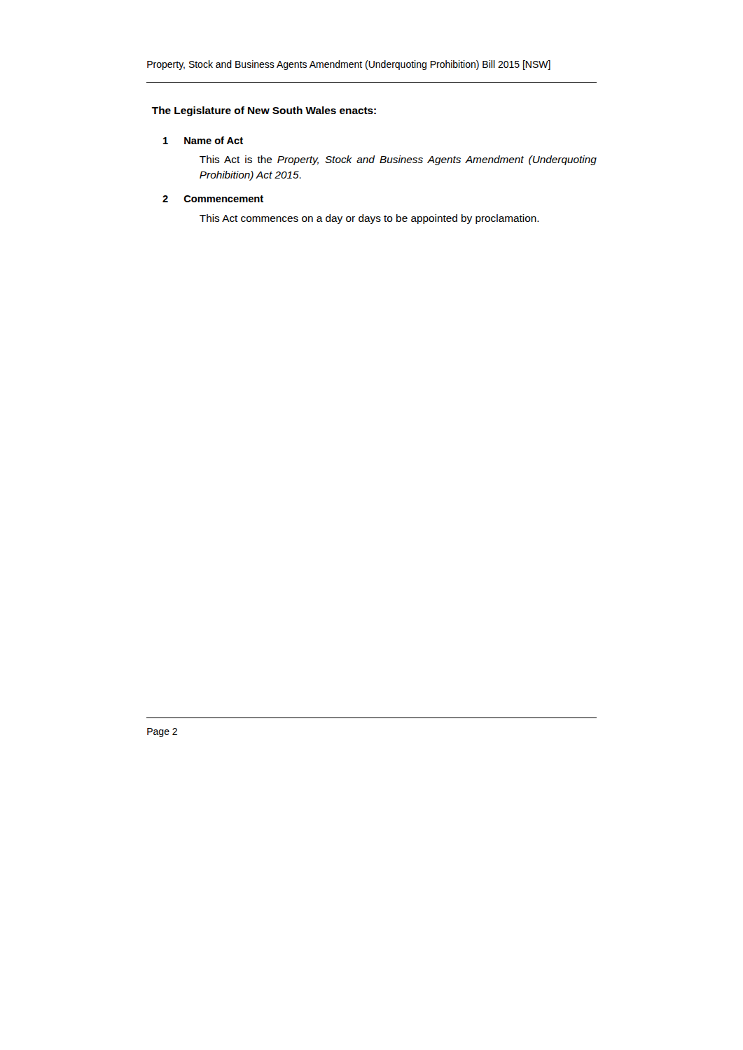Property, Stock and Business Agents Amendment (Underquoting Prohibition) Bill 2015 [NSW]
The Legislature of New South Wales enacts:
1
Name of Act
This Act is the Property, Stock and Business Agents Amendment (Underquoting Prohibition) Act 2015.
2
Commencement
This Act commences on a day or days to be appointed by proclamation.
Page 2